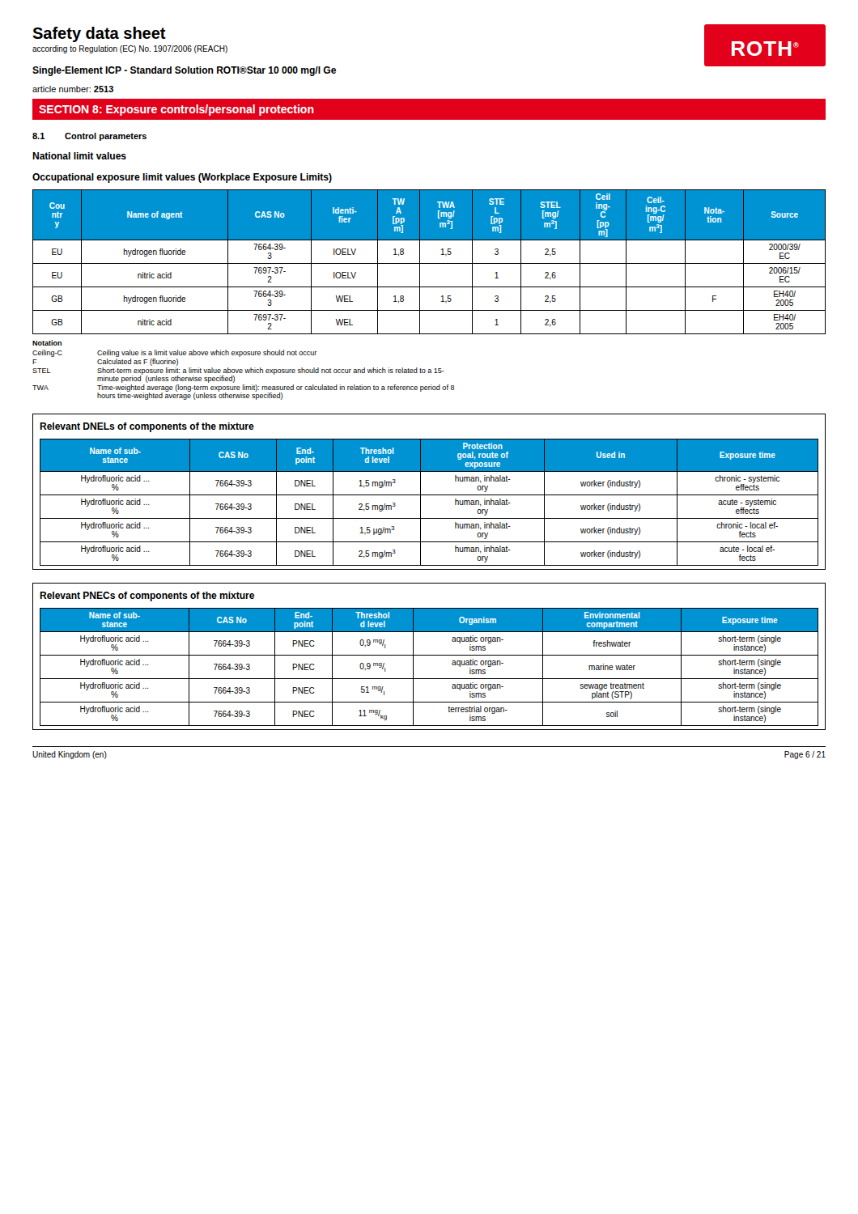ROTH®
Safety data sheet
according to Regulation (EC) No. 1907/2006 (REACH)
Single-Element ICP - Standard Solution ROTI®Star 10 000 mg/l Ge
article number: 2513
SECTION 8: Exposure controls/personal protection
8.1 Control parameters
National limit values
Occupational exposure limit values (Workplace Exposure Limits)
| Cou ntr y | Name of agent | CAS No | Identi- fier | TW A [pp m] | TWA [mg/ m 3 ] | STE L [pp m] | STEL [mg/ m 3 ] | Ceil ing- C [pp m] | Ceil- ing-C [mg/ m 3 ] | Nota- tion | Source |
| --- | --- | --- | --- | --- | --- | --- | --- | --- | --- | --- | --- |
| EU | hydrogen fluoride | 7664-39- 3 | IOELV | 1,8 | 1,5 | 3 | 2,5 | | | | 2000/39/ EC |
| EU | nitric acid | 7697-37- 2 | IOELV | | | 1 | 2,6 | | | | 2006/15/ EC |
| GB | hydrogen fluoride | 7664-39- 3 | WEL | 1,8 | 1,5 | 3 | 2,5 | | | F | EH40/ 2005 |
| GB | nitric acid | 7697-37- 2 | WEL | | | 1 | 2,6 | | | | EH40/ 2005 |
Notation
| Ceiling-C | Ceiling value is a limit value above which exposure should not occur |
| F | Calculated as F (fluorine) |
| STEL | Short-term exposure limit: a limit value above which exposure should not occur and which is related to a 15- minute period (unless otherwise specified) |
| TWA | Time-weighted average (long-term exposure limit): measured or calculated in relation to a reference period of 8 hours time-weighted average (unless otherwise specified) |
Relevant DNELs of components of the mixture
| Name of sub- stance | CAS No | End- point | Threshol d level | Protection goal, route of exposure | Used in | Exposure time |
| --- | --- | --- | --- | --- | --- | --- |
| Hydrofluoric acid ... % | 7664-39-3 | DNEL | 1,5 mg/m 3 | human, inhalat- ory | worker (industry) | chronic - systemic effects |
| Hydrofluoric acid ... % | 7664-39-3 | DNEL | 2,5 mg/m 3 | human, inhalat- ory | worker (industry) | acute - systemic effects |
| Hydrofluoric acid ... % | 7664-39-3 | DNEL | 1,5 µg/m 3 | human, inhalat- ory | worker (industry) | chronic - local ef- fects |
| Hydrofluoric acid ... % | 7664-39-3 | DNEL | 2,5 mg/m 3 | human, inhalat- ory | worker (industry) | acute - local ef- fects |
Relevant PNECs of components of the mixture
| Name of sub- stance | CAS No | End- point | Threshol d level | Organism | Environmental compartment | Exposure time |
| --- | --- | --- | --- | --- | --- | --- |
| Hydrofluoric acid ... % | 7664-39-3 | PNEC | 0,9 mg / l | aquatic organ- isms | freshwater | short-term (single instance) |
| Hydrofluoric acid ... % | 7664-39-3 | PNEC | 0,9 mg / l | aquatic organ- isms | marine water | short-term (single instance) |
| Hydrofluoric acid ... % | 7664-39-3 | PNEC | 51 mg / l | aquatic organ- isms | sewage treatment plant (STP) | short-term (single instance) |
| Hydrofluoric acid ... % | 7664-39-3 | PNEC | 11 mg / kg | terrestrial organ- isms | soil | short-term (single instance) |
United Kingdom (en) Page 6 / 21